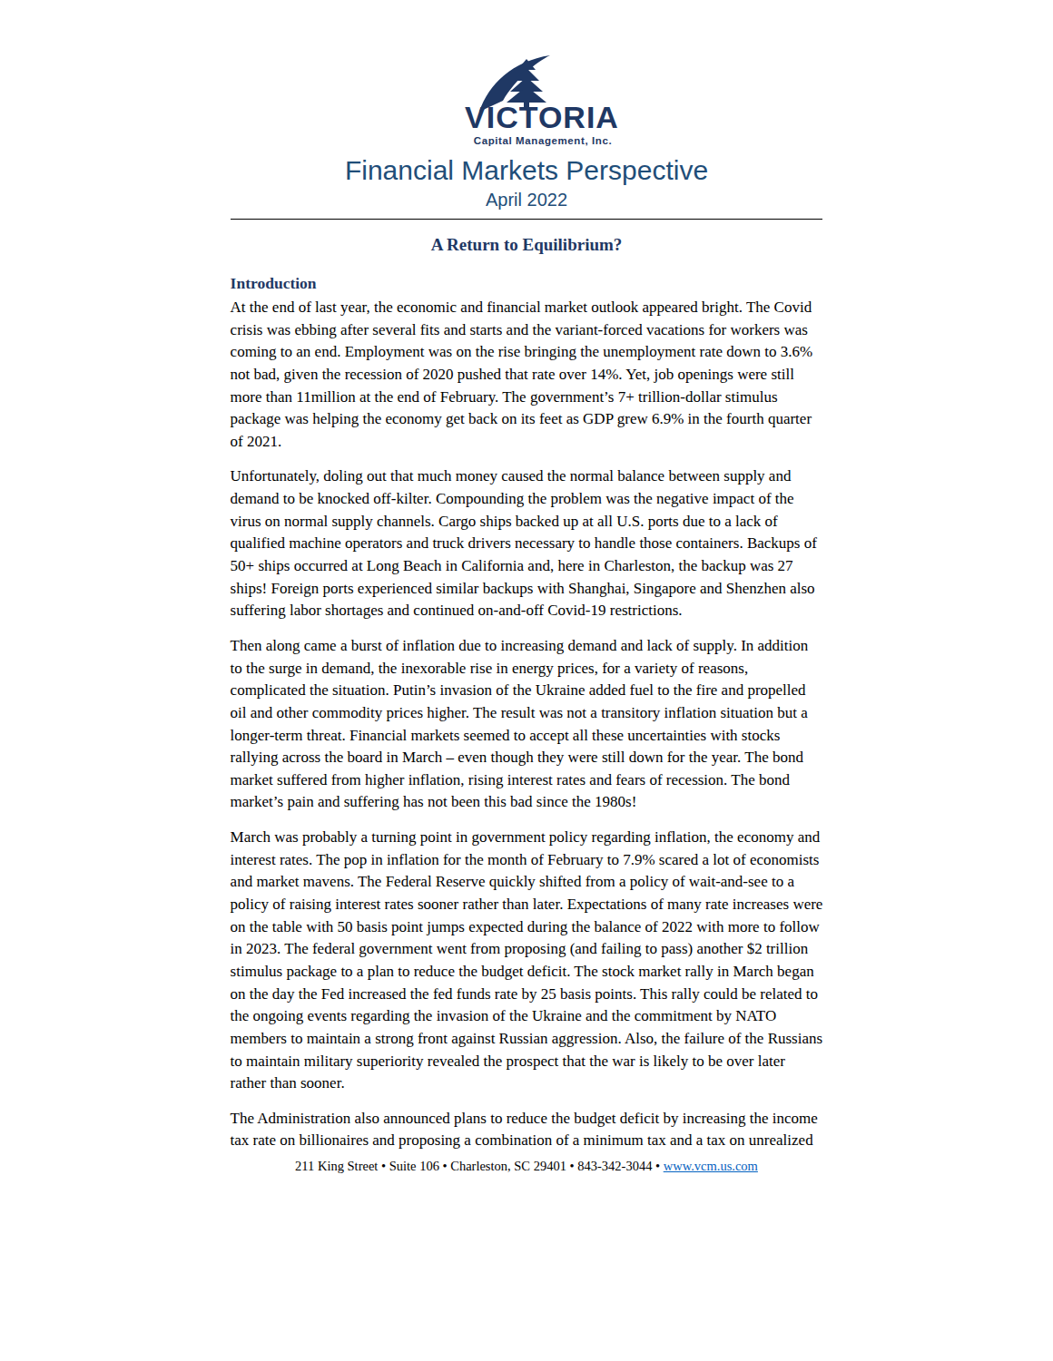VICTORIA
Capital Management, Inc.
Financial Markets Perspective
April 2022
A Return to Equilibrium?
Introduction
At the end of last year, the economic and financial market outlook appeared bright. The Covid crisis was ebbing after several fits and starts and the variant-forced vacations for workers was coming to an end. Employment was on the rise bringing the unemployment rate down to 3.6% not bad, given the recession of 2020 pushed that rate over 14%. Yet, job openings were still more than 11million at the end of February. The government’s 7+ trillion-dollar stimulus package was helping the economy get back on its feet as GDP grew 6.9% in the fourth quarter of 2021.
Unfortunately, doling out that much money caused the normal balance between supply and demand to be knocked off-kilter. Compounding the problem was the negative impact of the virus on normal supply channels. Cargo ships backed up at all U.S. ports due to a lack of qualified machine operators and truck drivers necessary to handle those containers. Backups of 50+ ships occurred at Long Beach in California and, here in Charleston, the backup was 27 ships! Foreign ports experienced similar backups with Shanghai, Singapore and Shenzhen also suffering labor shortages and continued on-and-off Covid-19 restrictions.
Then along came a burst of inflation due to increasing demand and lack of supply. In addition to the surge in demand, the inexorable rise in energy prices, for a variety of reasons, complicated the situation. Putin’s invasion of the Ukraine added fuel to the fire and propelled oil and other commodity prices higher. The result was not a transitory inflation situation but a longer-term threat. Financial markets seemed to accept all these uncertainties with stocks rallying across the board in March – even though they were still down for the year. The bond market suffered from higher inflation, rising interest rates and fears of recession. The bond market’s pain and suffering has not been this bad since the 1980s!
March was probably a turning point in government policy regarding inflation, the economy and interest rates. The pop in inflation for the month of February to 7.9% scared a lot of economists and market mavens. The Federal Reserve quickly shifted from a policy of wait-and-see to a policy of raising interest rates sooner rather than later. Expectations of many rate increases were on the table with 50 basis point jumps expected during the balance of 2022 with more to follow in 2023. The federal government went from proposing (and failing to pass) another $2 trillion stimulus package to a plan to reduce the budget deficit. The stock market rally in March began on the day the Fed increased the fed funds rate by 25 basis points. This rally could be related to the ongoing events regarding the invasion of the Ukraine and the commitment by NATO members to maintain a strong front against Russian aggression. Also, the failure of the Russians to maintain military superiority revealed the prospect that the war is likely to be over later rather than sooner.
The Administration also announced plans to reduce the budget deficit by increasing the income tax rate on billionaires and proposing a combination of a minimum tax and a tax on unrealized
211 King Street • Suite 106 • Charleston, SC 29401 • 843-342-3044 • www.vcm.us.com